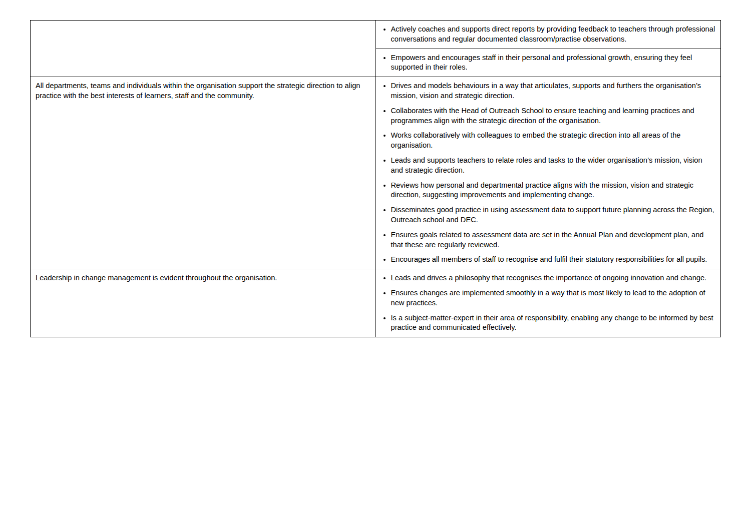| | Actively coaches and supports direct reports by providing feedback to teachers through professional conversations and regular documented classroom/practise observations. |
| Empowers and encourages staff in their personal and professional growth, ensuring they feel supported in their roles. |
| All departments, teams and individuals within the organisation support the strategic direction to align practice with the best interests of learners, staff and the community. | Drives and models behaviours in a way that articulates, supports and furthers the organisation’s mission, vision and strategic direction. Collaborates with the Head of Outreach School to ensure teaching and learning practices and programmes align with the strategic direction of the organisation. Works collaboratively with colleagues to embed the strategic direction into all areas of the organisation. Leads and supports teachers to relate roles and tasks to the wider organisation’s mission, vision and strategic direction. Reviews how personal and departmental practice aligns with the mission, vision and strategic direction, suggesting improvements and implementing change. Disseminates good practice in using assessment data to support future planning across the Region, Outreach school and DEC. Ensures goals related to assessment data are set in the Annual Plan and development plan, and that these are regularly reviewed. Encourages all members of staff to recognise and fulfil their statutory responsibilities for all pupils. |
| Leadership in change management is evident throughout the organisation. | Leads and drives a philosophy that recognises the importance of ongoing innovation and change. Ensures changes are implemented smoothly in a way that is most likely to lead to the adoption of new practices. Is a subject-matter-expert in their area of responsibility, enabling any change to be informed by best practice and communicated effectively. |